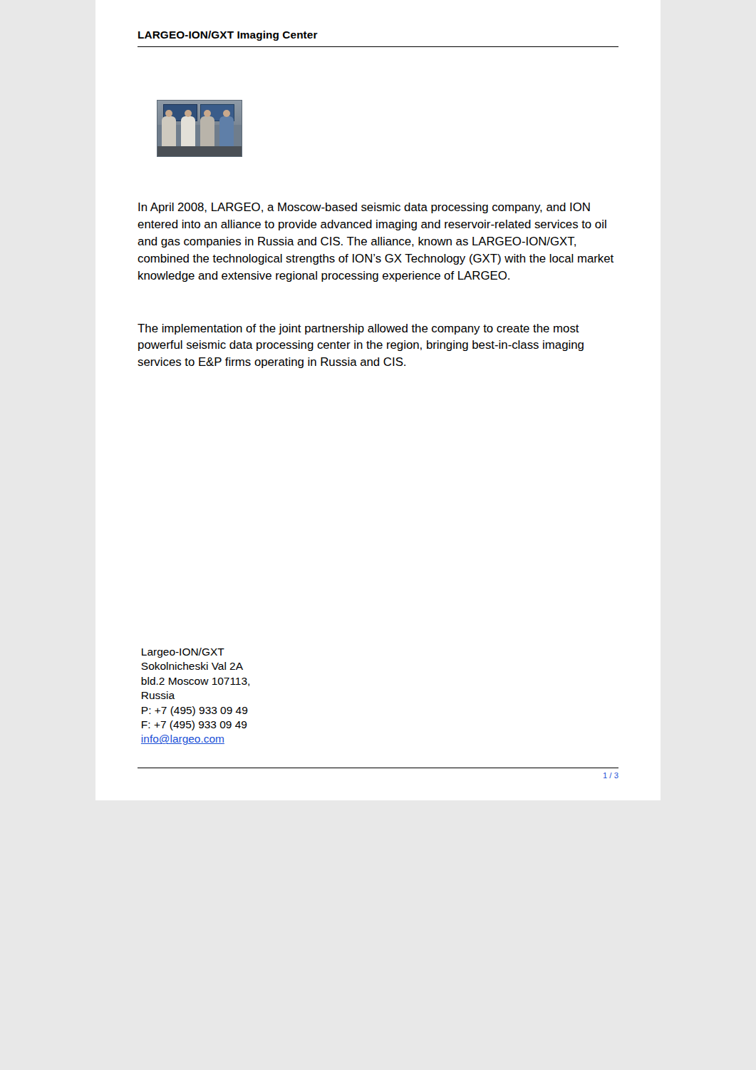LARGEO-ION/GXT Imaging Center
In April 2008, LARGEO, a Moscow-based seismic data processing company, and ION entered into an alliance to provide advanced imaging and reservoir-related services to oil and gas companies in Russia and CIS. The alliance, known as LARGEO-ION/GXT, combined the technological strengths of ION’s GX Technology (GXT) with the local market knowledge and extensive regional processing experience of LARGEO.
The implementation of the joint partnership allowed the company to create the most powerful seismic data processing center in the region, bringing best-in-class imaging services to E&P firms operating in Russia and CIS.
Largeo-ION/GXT
Sokolnicheski Val 2A
bld.2 Moscow 107113,
Russia
P: +7 (495) 933 09 49
F: +7 (495) 933 09 49
info@largeo.com
1 / 3